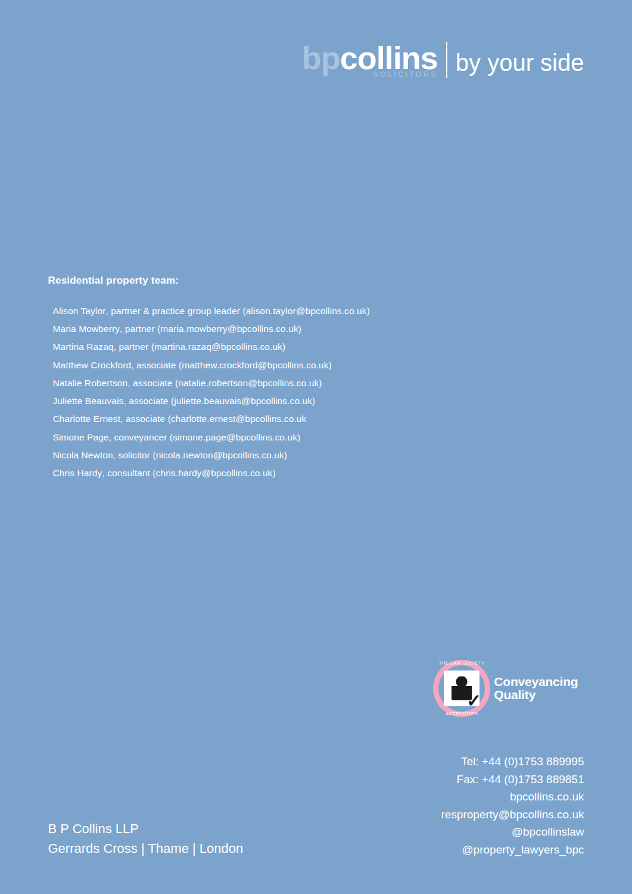bpcollins SOLICITORS by your side
Residential property team:
Alison Taylor, partner & practice group leader (alison.taylor@bpcollins.co.uk)
Maria Mowberry, partner (maria.mowberry@bpcollins.co.uk)
Martina Razaq, partner (martina.razaq@bpcollins.co.uk)
Matthew Crockford, associate (matthew.crockford@bpcollins.co.uk)
Natalie Robertson, associate (natalie.robertson@bpcollins.co.uk)
Juliette Beauvais, associate (juliette.beauvais@bpcollins.co.uk)
Charlotte Ernest, associate (charlotte.ernest@bpcollins.co.uk
Simone Page, conveyancer (simone.page@bpcollins.co.uk)
Nicola Newton, solicitor (nicola.newton@bpcollins.co.uk)
Chris Hardy, consultant (chris.hardy@bpcollins.co.uk)
The Law Society Accredited ✓
Conveyancing Quality
B P Collins LLP
Gerrards Cross | Thame | London
Tel: +44 (0)1753 889995
Fax: +44 (0)1753 889851
bpcollins.co.uk
resproperty@bpcollins.co.uk
@bpcollinslaw
@property_lawyers_bpc